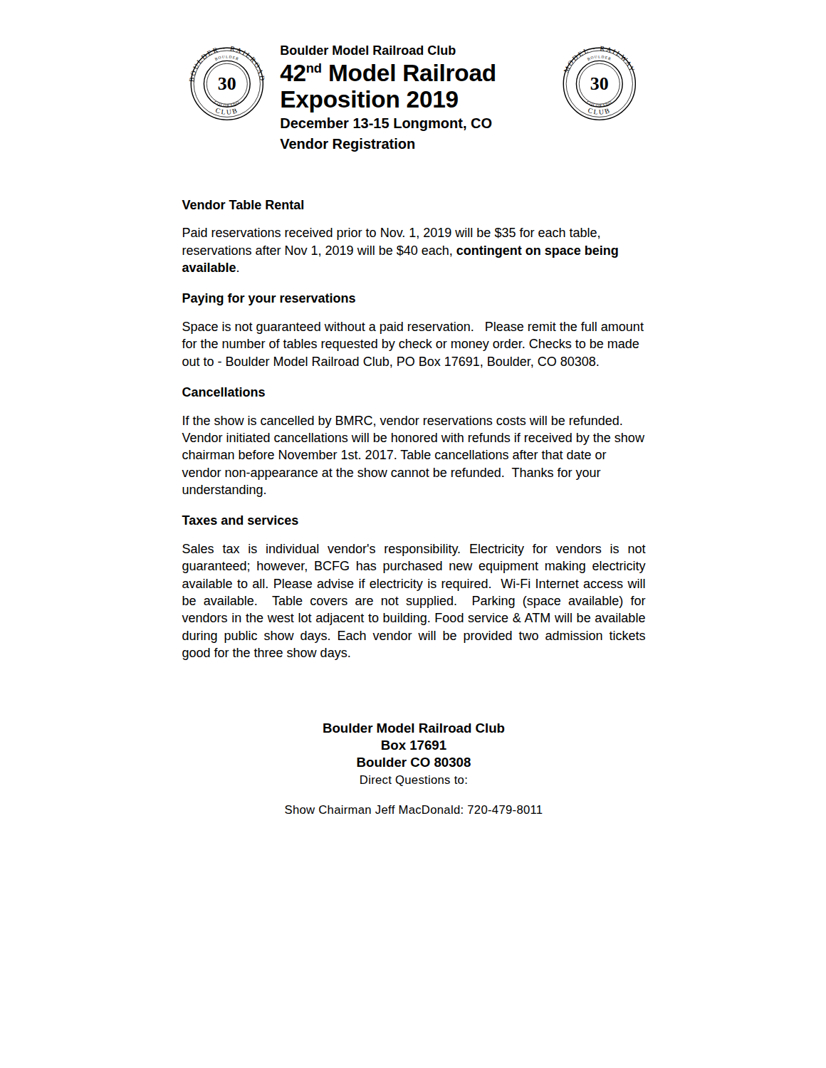BOULDER · RAILROAD CLUB BOULDER COLORADO 30
Boulder Model Railroad Club
42nd Model Railroad Exposition 2019
December 13-15 Longmont, CO
Vendor Registration
MODEL · RAILWAY CLUB BOULDER COLORADO 30
Vendor Table Rental
Paid reservations received prior to Nov. 1, 2019 will be $35 for each table, reservations after Nov 1, 2019 will be $40 each, contingent on space being available.
Paying for your reservations
Space is not guaranteed without a paid reservation. Please remit the full amount for the number of tables requested by check or money order. Checks to be made out to - Boulder Model Railroad Club, PO Box 17691, Boulder, CO 80308.
Cancellations
If the show is cancelled by BMRC, vendor reservations costs will be refunded. Vendor initiated cancellations will be honored with refunds if received by the show chairman before November 1st. 2017. Table cancellations after that date or vendor non-appearance at the show cannot be refunded. Thanks for your understanding.
Taxes and services
Sales tax is individual vendor's responsibility. Electricity for vendors is not guaranteed; however, BCFG has purchased new equipment making electricity available to all. Please advise if electricity is required. Wi-Fi Internet access will be available. Table covers are not supplied. Parking (space available) for vendors in the west lot adjacent to building. Food service & ATM will be available during public show days. Each vendor will be provided two admission tickets good for the three show days.
Boulder Model Railroad Club
Box 17691
Boulder CO 80308
Direct Questions to:
Show Chairman Jeff MacDonald: 720-479-8011